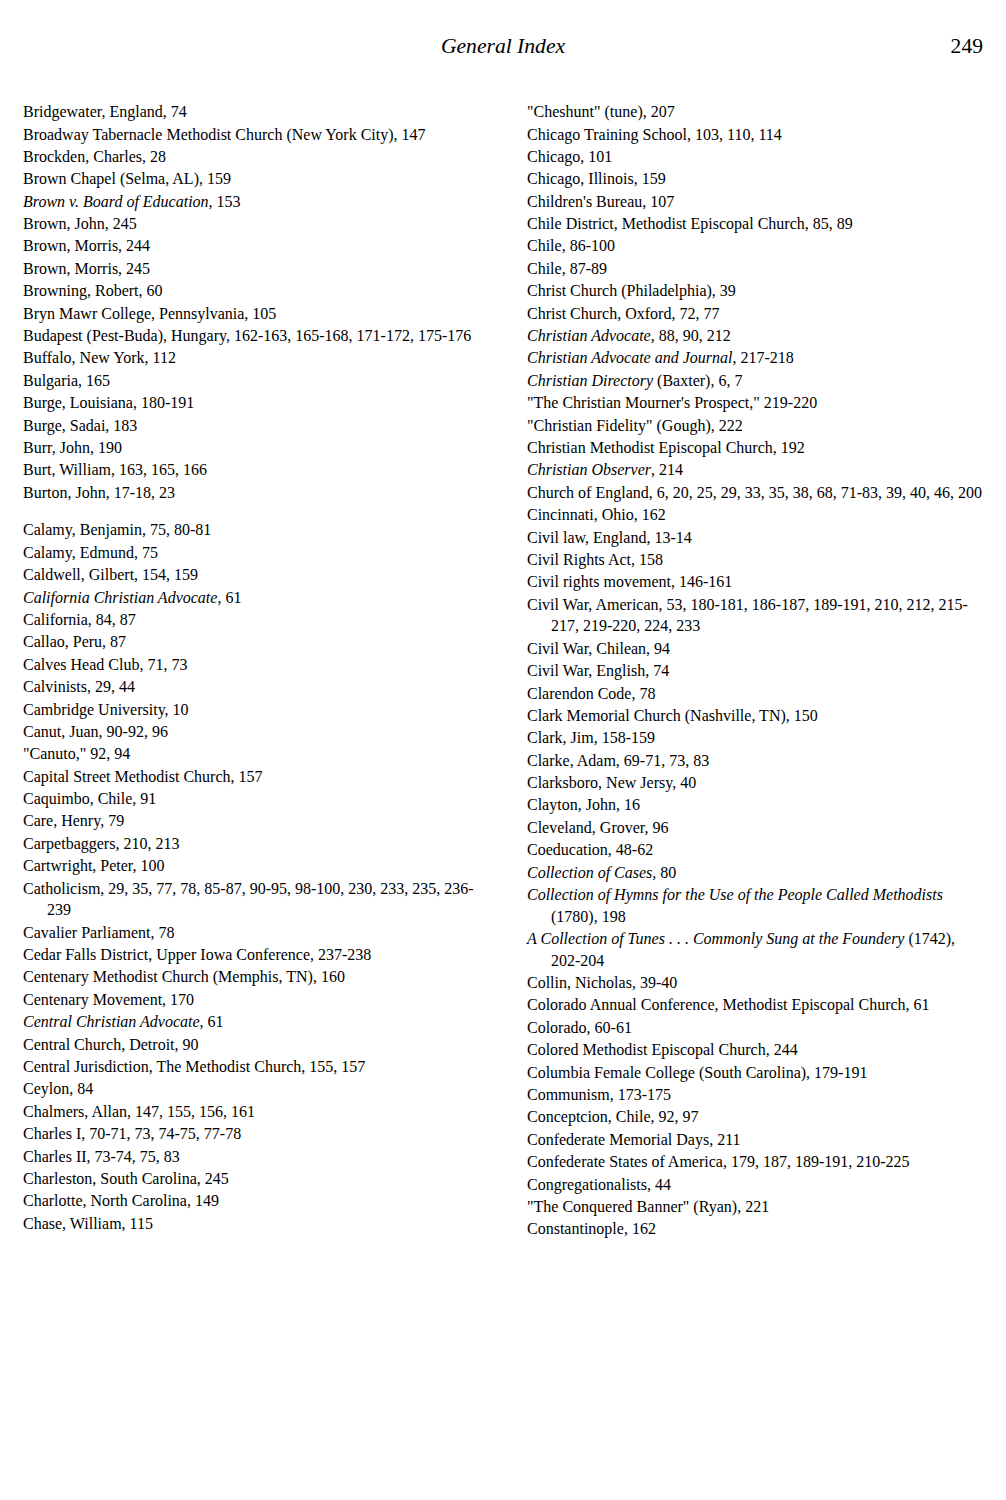General Index
249
Bridgewater, England, 74
Broadway Tabernacle Methodist Church (New York City), 147
Brockden, Charles, 28
Brown Chapel (Selma, AL), 159
Brown v. Board of Education, 153
Brown, John, 245
Brown, Morris, 244
Brown, Morris, 245
Browning, Robert, 60
Bryn Mawr College, Pennsylvania, 105
Budapest (Pest-Buda), Hungary, 162-163, 165-168, 171-172, 175-176
Buffalo, New York, 112
Bulgaria, 165
Burge, Louisiana, 180-191
Burge, Sadai, 183
Burr, John, 190
Burt, William, 163, 165, 166
Burton, John, 17-18, 23
Calamy, Benjamin, 75, 80-81
Calamy, Edmund, 75
Caldwell, Gilbert, 154, 159
California Christian Advocate, 61
California, 84, 87
Callao, Peru, 87
Calves Head Club, 71, 73
Calvinists, 29, 44
Cambridge University, 10
Canut, Juan, 90-92, 96
"Canuto," 92, 94
Capital Street Methodist Church, 157
Caquimbo, Chile, 91
Care, Henry, 79
Carpetbaggers, 210, 213
Cartwright, Peter, 100
Catholicism, 29, 35, 77, 78, 85-87, 90-95, 98-100, 230, 233, 235, 236-239
Cavalier Parliament, 78
Cedar Falls District, Upper Iowa Conference, 237-238
Centenary Methodist Church (Memphis, TN), 160
Centenary Movement, 170
Central Christian Advocate, 61
Central Church, Detroit, 90
Central Jurisdiction, The Methodist Church, 155, 157
Ceylon, 84
Chalmers, Allan, 147, 155, 156, 161
Charles I, 70-71, 73, 74-75, 77-78
Charles II, 73-74, 75, 83
Charleston, South Carolina, 245
Charlotte, North Carolina, 149
Chase, William, 115
"Cheshunt" (tune), 207
Chicago Training School, 103, 110, 114
Chicago, 101
Chicago, Illinois, 159
Children's Bureau, 107
Chile District, Methodist Episcopal Church, 85, 89
Chile, 86-100
Chile, 87-89
Christ Church (Philadelphia), 39
Christ Church, Oxford, 72, 77
Christian Advocate, 88, 90, 212
Christian Advocate and Journal, 217-218
Christian Directory (Baxter), 6, 7
"The Christian Mourner's Prospect," 219-220
"Christian Fidelity" (Gough), 222
Christian Methodist Episcopal Church, 192
Christian Observer, 214
Church of England, 6, 20, 25, 29, 33, 35, 38, 68, 71-83, 39, 40, 46, 200
Cincinnati, Ohio, 162
Civil law, England, 13-14
Civil Rights Act, 158
Civil rights movement, 146-161
Civil War, American, 53, 180-181, 186-187, 189-191, 210, 212, 215-217, 219-220, 224, 233
Civil War, Chilean, 94
Civil War, English, 74
Clarendon Code, 78
Clark Memorial Church (Nashville, TN), 150
Clark, Jim, 158-159
Clarke, Adam, 69-71, 73, 83
Clarksboro, New Jersy, 40
Clayton, John, 16
Cleveland, Grover, 96
Coeducation, 48-62
Collection of Cases, 80
Collection of Hymns for the Use of the People Called Methodists (1780), 198
A Collection of Tunes . . . Commonly Sung at the Foundery (1742), 202-204
Collin, Nicholas, 39-40
Colorado Annual Conference, Methodist Episcopal Church, 61
Colorado, 60-61
Colored Methodist Episcopal Church, 244
Columbia Female College (South Carolina), 179-191
Communism, 173-175
Conceptcion, Chile, 92, 97
Confederate Memorial Days, 211
Confederate States of America, 179, 187, 189-191, 210-225
Congregationalists, 44
"The Conquered Banner" (Ryan), 221
Constantinople, 162